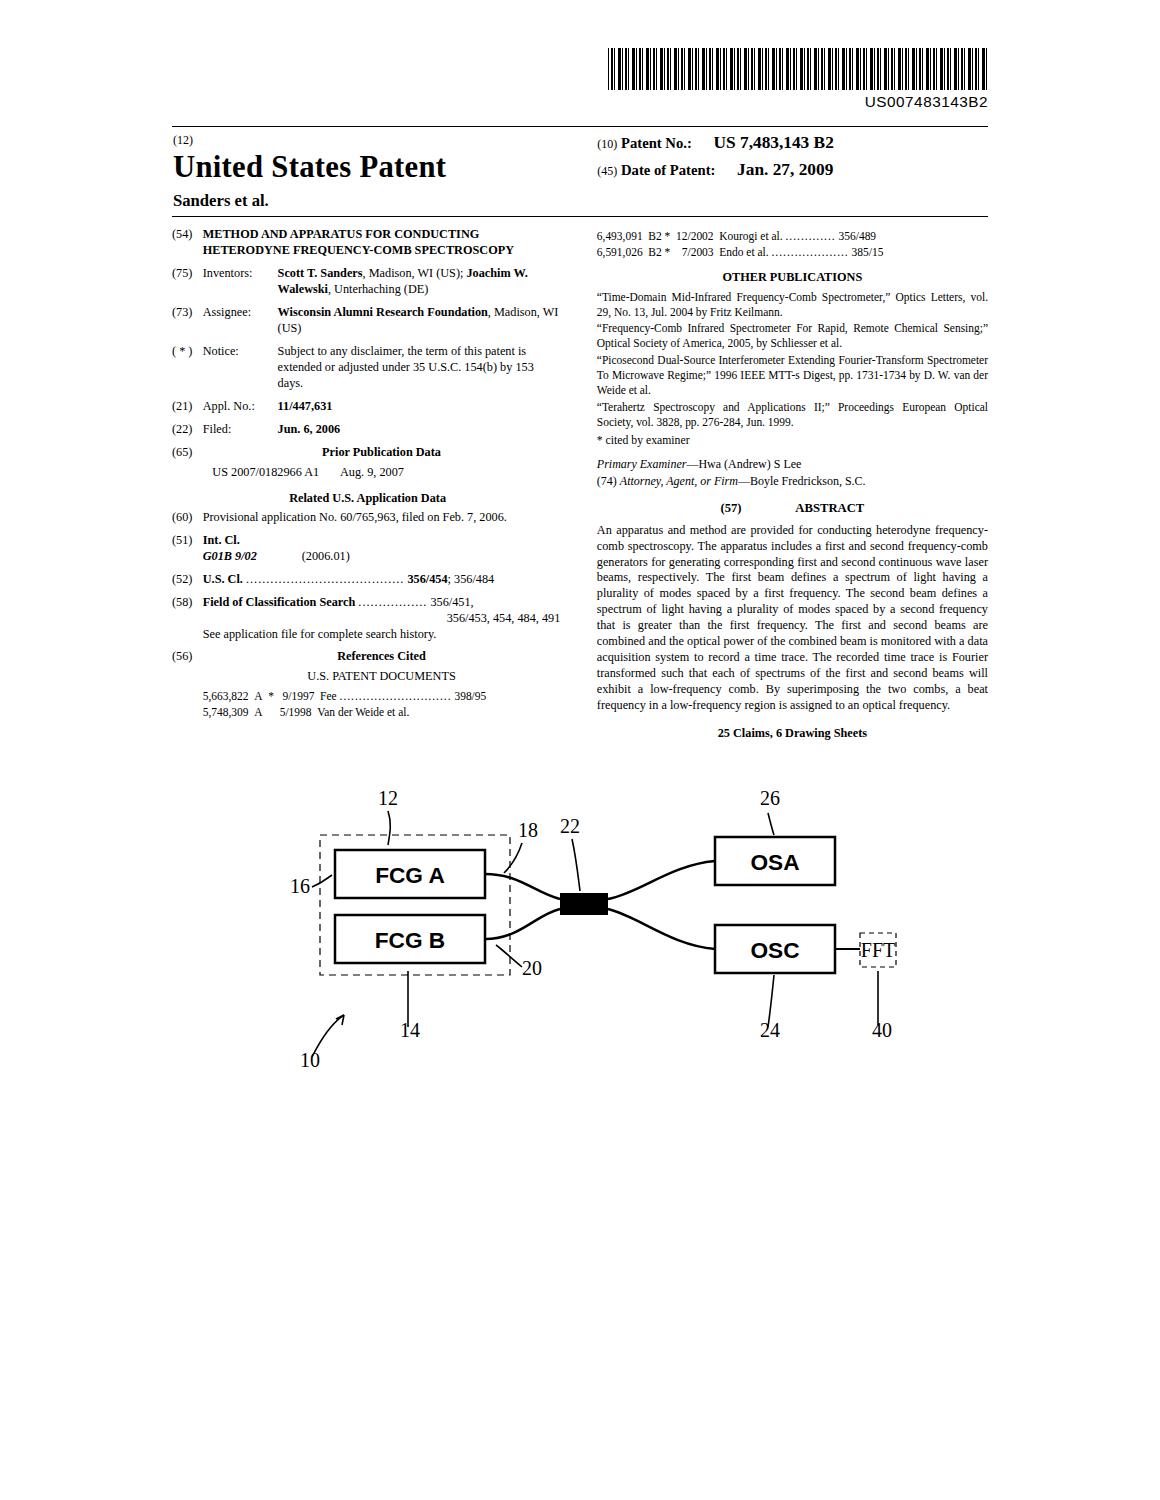US007483143B2
| (12) United States Patent Sanders et al. | (10) Patent No.: US 7,483,143 B2 (45) Date of Patent: Jan. 27, 2009 |
(54) METHOD AND APPARATUS FOR CONDUCTING HETERODYNE FREQUENCY-COMB SPECTROSCOPY
(75) Inventors: Scott T. Sanders, Madison, WI (US); Joachim W. Walewski, Unterhaching (DE)
(73) Assignee: Wisconsin Alumni Research Foundation, Madison, WI (US)
( * ) Notice: Subject to any disclaimer, the term of this patent is extended or adjusted under 35 U.S.C. 154(b) by 153 days.
(21) Appl. No.: 11/447,631
(22) Filed: Jun. 6, 2006
(65)
Prior Publication Data
US 2007/0182966 A1 Aug. 9, 2007
Related U.S. Application Data
(60) Provisional application No. 60/765,963, filed on Feb. 7, 2006.
(51) Int. Cl.
G01B 9/02 (2006.01)
(52) U.S. Cl. ....................................... 356/454; 356/484
(58) Field of Classification Search ................. 356/451,
356/453, 454, 484, 491 See application file for complete search history.
(56)
References Cited
U.S. PATENT DOCUMENTS
5,663,822 A * 9/1997 Fee ............................. 398/95 5,748,309 A 5/1998 Van der Weide et al.
6,493,091 B2 * 12/2002 Kourogi et al. ............. 356/489 6,591,026 B2 * 7/2003 Endo et al. .................... 385/15
OTHER PUBLICATIONS
“Time-Domain Mid-Infrared Frequency-Comb Spectrometer,” Optics Letters, vol. 29, No. 13, Jul. 2004 by Fritz Keilmann.
“Frequency-Comb Infrared Spectrometer For Rapid, Remote Chemical Sensing;” Optical Society of America, 2005, by Schliesser et al.
“Picosecond Dual-Source Interferometer Extending Fourier-Transform Spectrometer To Microwave Regime;” 1996 IEEE MTT-s Digest, pp. 1731-1734 by D. W. van der Weide et al.
“Terahertz Spectroscopy and Applications II;” Proceedings European Optical Society, vol. 3828, pp. 276-284, Jun. 1999.
* cited by examiner
Primary Examiner—Hwa (Andrew) S Lee
(74) Attorney, Agent, or Firm—Boyle Fredrickson, S.C.
(57) ABSTRACT
An apparatus and method are provided for conducting heterodyne frequency-comb spectroscopy. The apparatus includes a first and second frequency-comb generators for generating corresponding first and second continuous wave laser beams, respectively. The first beam defines a spectrum of light having a plurality of modes spaced by a first frequency. The second beam defines a spectrum of light having a plurality of modes spaced by a second frequency that is greater than the first frequency. The first and second beams are combined and the optical power of the combined beam is monitored with a data acquisition system to record a time trace. The recorded time trace is Fourier transformed such that each of spectrums of the first and second beams will exhibit a low-frequency comb. By superimposing the two combs, a beat frequency in a low-frequency region is assigned to an optical frequency.
25 Claims, 6 Drawing Sheets
FCG A FCG B OSA OSC FFT 12 16 18 22 20 26 24 40 14 10